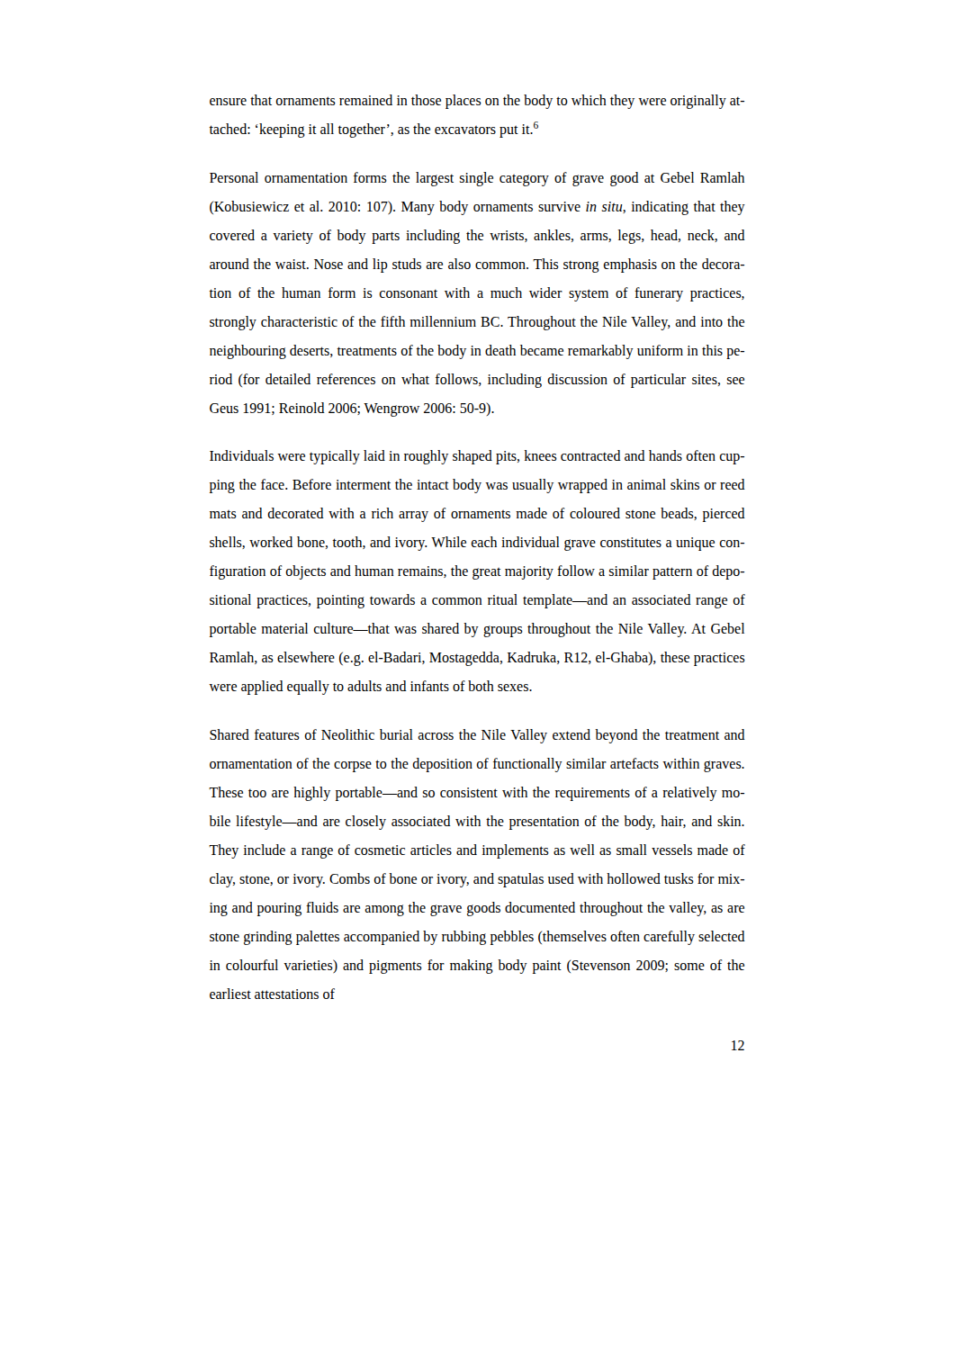ensure that ornaments remained in those places on the body to which they were originally attached: ‘keeping it all together’, as the excavators put it.6
Personal ornamentation forms the largest single category of grave good at Gebel Ramlah (Kobusiewicz et al. 2010: 107). Many body ornaments survive in situ, indicating that they covered a variety of body parts including the wrists, ankles, arms, legs, head, neck, and around the waist. Nose and lip studs are also common. This strong emphasis on the decoration of the human form is consonant with a much wider system of funerary practices, strongly characteristic of the fifth millennium BC. Throughout the Nile Valley, and into the neighbouring deserts, treatments of the body in death became remarkably uniform in this period (for detailed references on what follows, including discussion of particular sites, see Geus 1991; Reinold 2006; Wengrow 2006: 50-9).
Individuals were typically laid in roughly shaped pits, knees contracted and hands often cupping the face. Before interment the intact body was usually wrapped in animal skins or reed mats and decorated with a rich array of ornaments made of coloured stone beads, pierced shells, worked bone, tooth, and ivory. While each individual grave constitutes a unique configuration of objects and human remains, the great majority follow a similar pattern of depositional practices, pointing towards a common ritual template—and an associated range of portable material culture—that was shared by groups throughout the Nile Valley. At Gebel Ramlah, as elsewhere (e.g. el-Badari, Mostagedda, Kadruka, R12, el-Ghaba), these practices were applied equally to adults and infants of both sexes.
Shared features of Neolithic burial across the Nile Valley extend beyond the treatment and ornamentation of the corpse to the deposition of functionally similar artefacts within graves. These too are highly portable—and so consistent with the requirements of a relatively mobile lifestyle—and are closely associated with the presentation of the body, hair, and skin. They include a range of cosmetic articles and implements as well as small vessels made of clay, stone, or ivory. Combs of bone or ivory, and spatulas used with hollowed tusks for mixing and pouring fluids are among the grave goods documented throughout the valley, as are stone grinding palettes accompanied by rubbing pebbles (themselves often carefully selected in colourful varieties) and pigments for making body paint (Stevenson 2009; some of the earliest attestations of
12